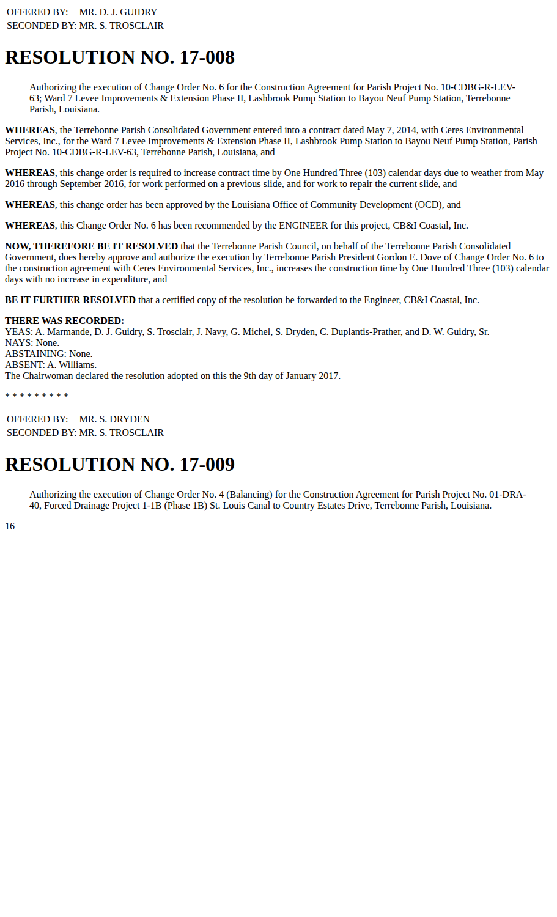| OFFERED BY: | MR. D. J. GUIDRY |
| SECONDED BY: | MR. S. TROSCLAIR |
RESOLUTION NO. 17-008
Authorizing the execution of Change Order No. 6 for the Construction Agreement for Parish Project No. 10-CDBG-R-LEV-63; Ward 7 Levee Improvements & Extension Phase II, Lashbrook Pump Station to Bayou Neuf Pump Station, Terrebonne Parish, Louisiana.
WHEREAS, the Terrebonne Parish Consolidated Government entered into a contract dated May 7, 2014, with Ceres Environmental Services, Inc., for the Ward 7 Levee Improvements & Extension Phase II, Lashbrook Pump Station to Bayou Neuf Pump Station, Parish Project No. 10-CDBG-R-LEV-63, Terrebonne Parish, Louisiana, and
WHEREAS, this change order is required to increase contract time by One Hundred Three (103) calendar days due to weather from May 2016 through September 2016, for work performed on a previous slide, and for work to repair the current slide, and
WHEREAS, this change order has been approved by the Louisiana Office of Community Development (OCD), and
WHEREAS, this Change Order No. 6 has been recommended by the ENGINEER for this project, CB&I Coastal, Inc.
NOW, THEREFORE BE IT RESOLVED that the Terrebonne Parish Council, on behalf of the Terrebonne Parish Consolidated Government, does hereby approve and authorize the execution by Terrebonne Parish President Gordon E. Dove of Change Order No. 6 to the construction agreement with Ceres Environmental Services, Inc., increases the construction time by One Hundred Three (103) calendar days with no increase in expenditure, and
BE IT FURTHER RESOLVED that a certified copy of the resolution be forwarded to the Engineer, CB&I Coastal, Inc.
THERE WAS RECORDED:
YEAS: A. Marmande, D. J. Guidry, S. Trosclair, J. Navy, G. Michel, S. Dryden, C. Duplantis-Prather, and D. W. Guidry, Sr.
NAYS: None.
ABSTAINING: None.
ABSENT: A. Williams.
The Chairwoman declared the resolution adopted on this the 9th day of January 2017.
* * * * * * * * *
| OFFERED BY: | MR. S. DRYDEN |
| SECONDED BY: | MR. S. TROSCLAIR |
RESOLUTION NO. 17-009
Authorizing the execution of Change Order No. 4 (Balancing) for the Construction Agreement for Parish Project No. 01-DRA-40, Forced Drainage Project 1-1B (Phase 1B) St. Louis Canal to Country Estates Drive, Terrebonne Parish, Louisiana.
16